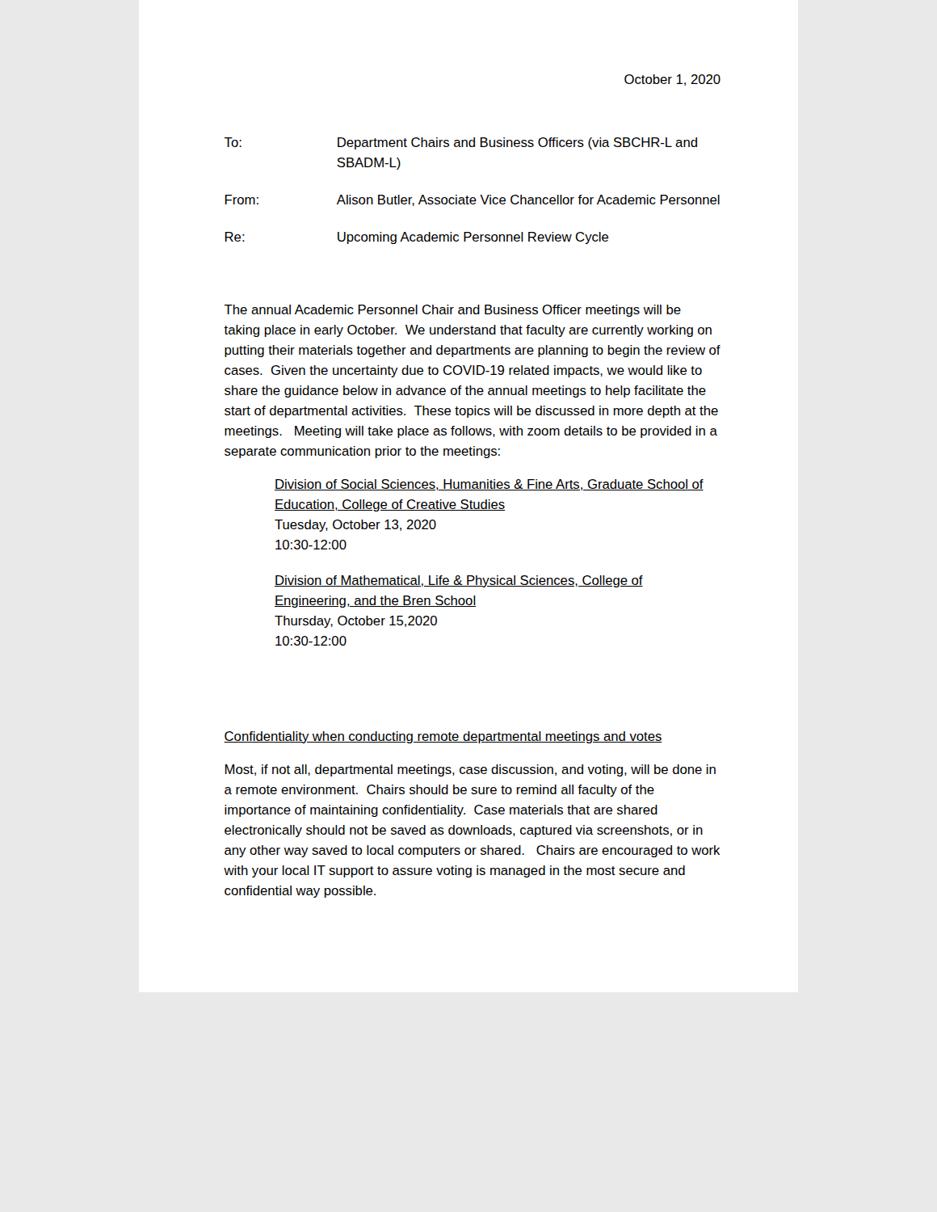October 1, 2020
| To: | Department Chairs and Business Officers (via SBCHR-L and SBADM-L) |
| From: | Alison Butler, Associate Vice Chancellor for Academic Personnel |
| Re: | Upcoming Academic Personnel Review Cycle |
The annual Academic Personnel Chair and Business Officer meetings will be taking place in early October. We understand that faculty are currently working on putting their materials together and departments are planning to begin the review of cases. Given the uncertainty due to COVID-19 related impacts, we would like to share the guidance below in advance of the annual meetings to help facilitate the start of departmental activities. These topics will be discussed in more depth at the meetings. Meeting will take place as follows, with zoom details to be provided in a separate communication prior to the meetings:
Division of Social Sciences, Humanities & Fine Arts, Graduate School of Education, College of Creative Studies Tuesday, October 13, 2020 10:30-12:00
Division of Mathematical, Life & Physical Sciences, College of Engineering, and the Bren School Thursday, October 15,2020 10:30-12:00
Confidentiality when conducting remote departmental meetings and votes
Most, if not all, departmental meetings, case discussion, and voting, will be done in a remote environment. Chairs should be sure to remind all faculty of the importance of maintaining confidentiality. Case materials that are shared electronically should not be saved as downloads, captured via screenshots, or in any other way saved to local computers or shared. Chairs are encouraged to work with your local IT support to assure voting is managed in the most secure and confidential way possible.